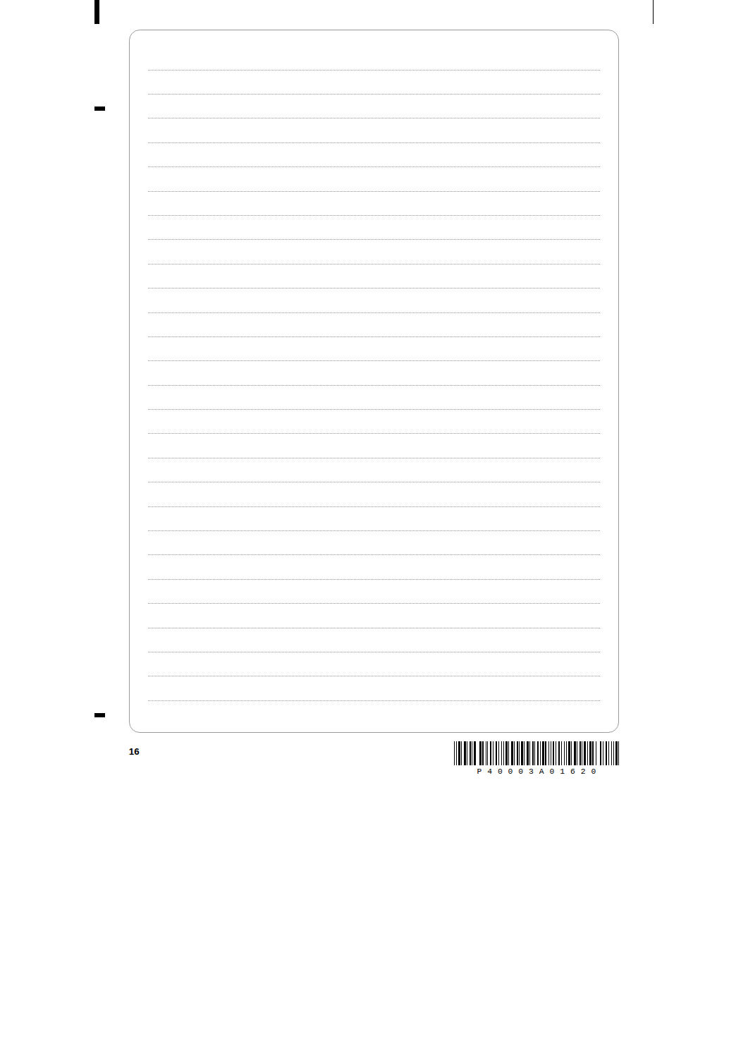16
P40003A01620